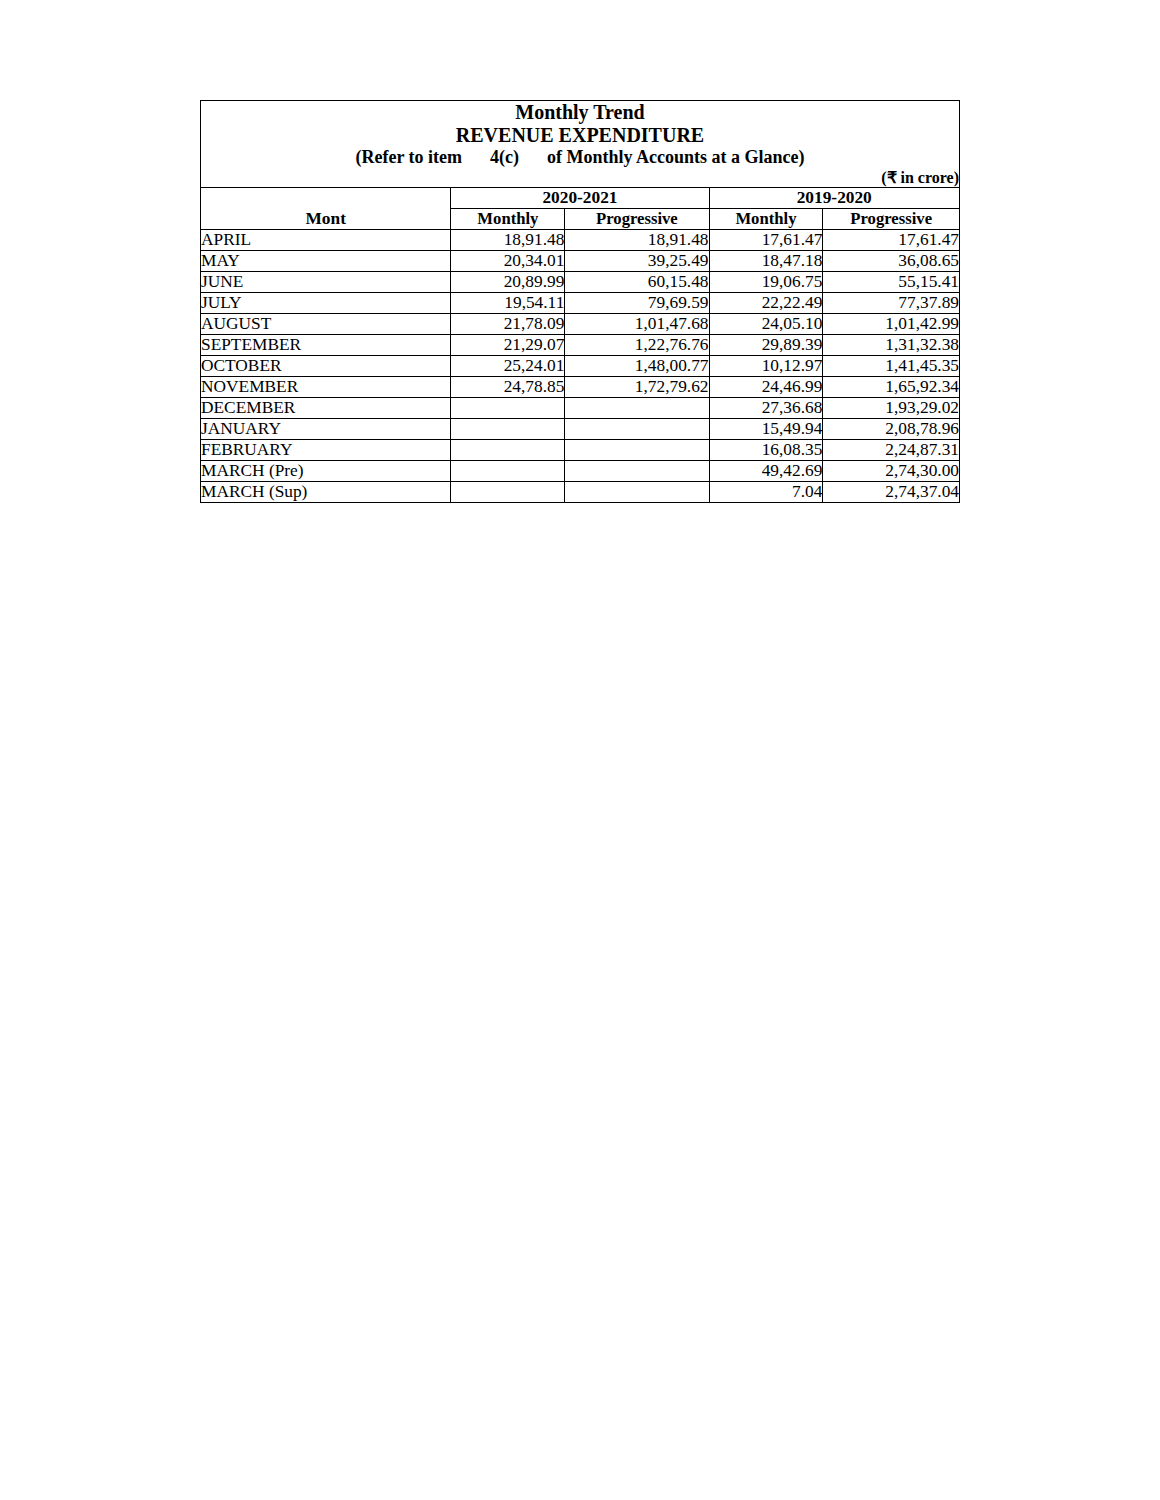| Monthly Trend REVENUE EXPENDITURE |
| (Refer to item 4(c) of Monthly Accounts at a Glance) |
| (₹ in crore) |
| Mont | 2020-2021 | 2019-2020 |
| Monthly | Progressive | Monthly | Progressive |
| APRIL | 18,91.48 | 18,91.48 | 17,61.47 | 17,61.47 |
| MAY | 20,34.01 | 39,25.49 | 18,47.18 | 36,08.65 |
| JUNE | 20,89.99 | 60,15.48 | 19,06.75 | 55,15.41 |
| JULY | 19,54.11 | 79,69.59 | 22,22.49 | 77,37.89 |
| AUGUST | 21,78.09 | 1,01,47.68 | 24,05.10 | 1,01,42.99 |
| SEPTEMBER | 21,29.07 | 1,22,76.76 | 29,89.39 | 1,31,32.38 |
| OCTOBER | 25,24.01 | 1,48,00.77 | 10,12.97 | 1,41,45.35 |
| NOVEMBER | 24,78.85 | 1,72,79.62 | 24,46.99 | 1,65,92.34 |
| DECEMBER | | | 27,36.68 | 1,93,29.02 |
| JANUARY | | | 15,49.94 | 2,08,78.96 |
| FEBRUARY | | | 16,08.35 | 2,24,87.31 |
| MARCH (Pre) | | | 49,42.69 | 2,74,30.00 |
| MARCH (Sup) | | | 7.04 | 2,74,37.04 |